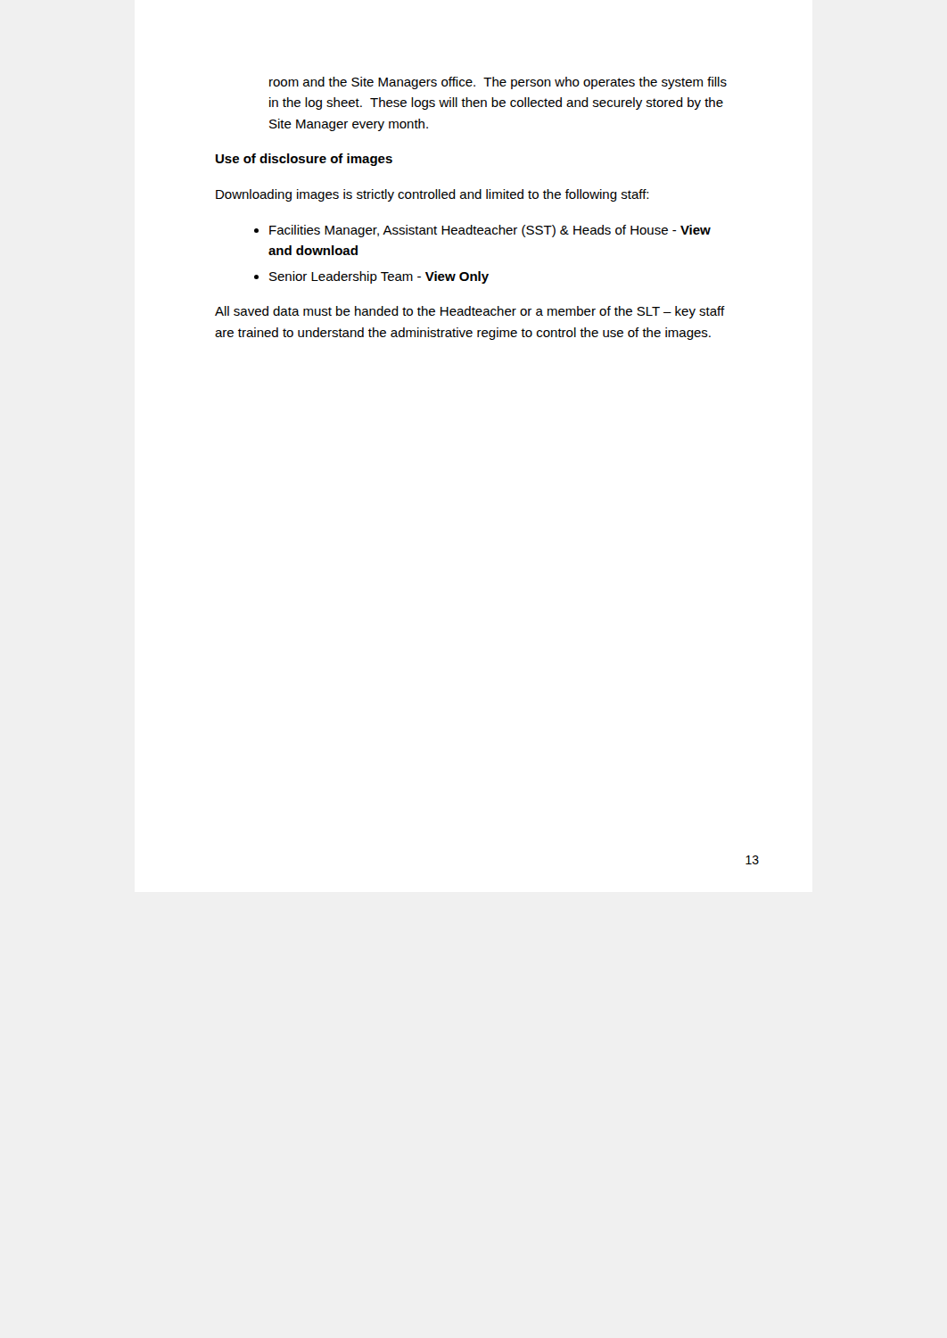room and the Site Managers office. The person who operates the system fills in the log sheet. These logs will then be collected and securely stored by the Site Manager every month.
Use of disclosure of images
Downloading images is strictly controlled and limited to the following staff:
Facilities Manager, Assistant Headteacher (SST) & Heads of House - View and download
Senior Leadership Team - View Only
All saved data must be handed to the Headteacher or a member of the SLT – key staff are trained to understand the administrative regime to control the use of the images.
13